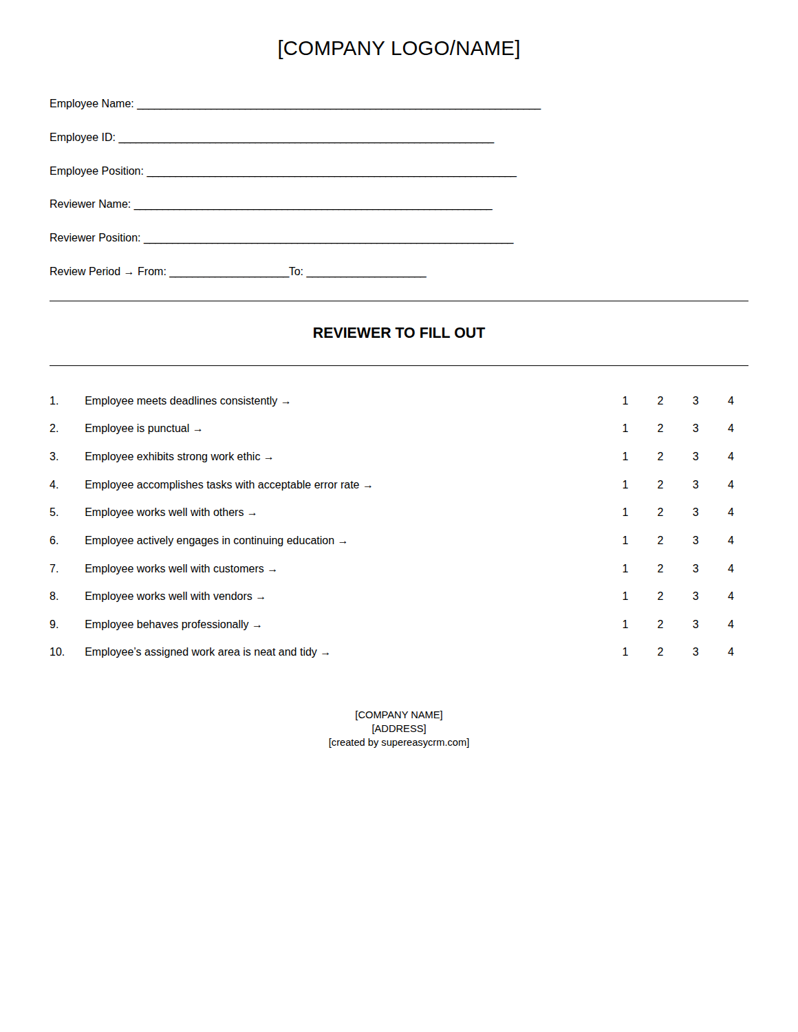[COMPANY LOGO/NAME]
Employee Name: _______________________________________________________________________
Employee ID: __________________________________________________________________
Employee Position: _________________________________________________________________
Reviewer Name: _______________________________________________________________
Reviewer Position: _________________________________________________________________
Review Period → From: _____________________To: _____________________
REVIEWER TO FILL OUT
| 1. | Employee meets deadlines consistently → | 1 | 2 | 3 | 4 |
| 2. | Employee is punctual → | 1 | 2 | 3 | 4 |
| 3. | Employee exhibits strong work ethic → | 1 | 2 | 3 | 4 |
| 4. | Employee accomplishes tasks with acceptable error rate → | 1 | 2 | 3 | 4 |
| 5. | Employee works well with others → | 1 | 2 | 3 | 4 |
| 6. | Employee actively engages in continuing education → | 1 | 2 | 3 | 4 |
| 7. | Employee works well with customers → | 1 | 2 | 3 | 4 |
| 8. | Employee works well with vendors → | 1 | 2 | 3 | 4 |
| 9. | Employee behaves professionally → | 1 | 2 | 3 | 4 |
| 10. | Employee’s assigned work area is neat and tidy → | 1 | 2 | 3 | 4 |
[COMPANY NAME]
[ADDRESS]
[created by supereasycrm.com]